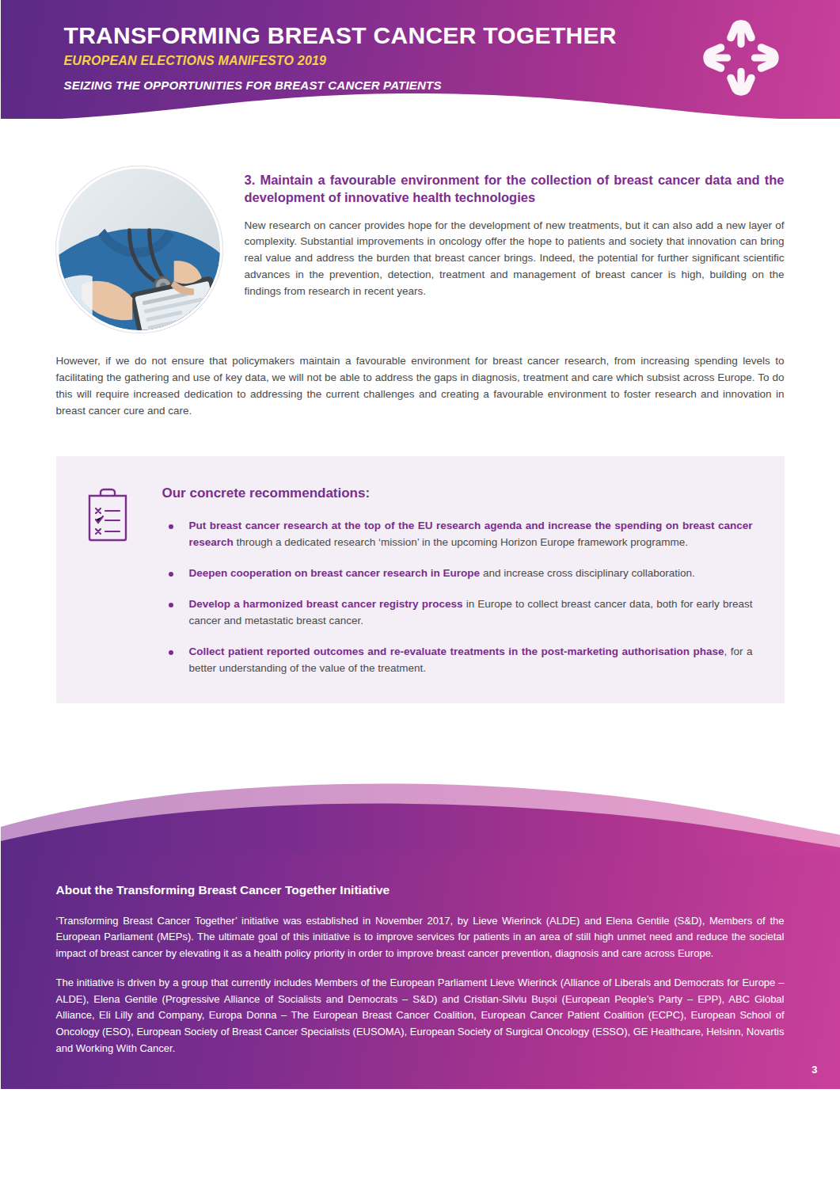Transforming Breast Cancer Together
EUROPEAN ELECTIONS MANIFESTO 2019
SEIZING THE OPPORTUNITIES FOR BREAST CANCER PATIENTS
3. Maintain a favourable environment for the collection of breast cancer data and the development of innovative health technologies
New research on cancer provides hope for the development of new treatments, but it can also add a new layer of complexity. Substantial improvements in oncology offer the hope to patients and society that innovation can bring real value and address the burden that breast cancer brings. Indeed, the potential for further significant scientific advances in the prevention, detection, treatment and management of breast cancer is high, building on the findings from research in recent years.
However, if we do not ensure that policymakers maintain a favourable environment for breast cancer research, from increasing spending levels to facilitating the gathering and use of key data, we will not be able to address the gaps in diagnosis, treatment and care which subsist across Europe. To do this will require increased dedication to addressing the current challenges and creating a favourable environment to foster research and innovation in breast cancer cure and care.
Our concrete recommendations:
Put breast cancer research at the top of the EU research agenda and increase the spending on breast cancer research through a dedicated research ‘mission’ in the upcoming Horizon Europe framework programme.
Deepen cooperation on breast cancer research in Europe and increase cross disciplinary collaboration.
Develop a harmonized breast cancer registry process in Europe to collect breast cancer data, both for early breast cancer and metastatic breast cancer.
Collect patient reported outcomes and re-evaluate treatments in the post-marketing authorisation phase, for a better understanding of the value of the treatment.
About the Transforming Breast Cancer Together Initiative
‘Transforming Breast Cancer Together’ initiative was established in November 2017, by Lieve Wierinck (ALDE) and Elena Gentile (S&D), Members of the European Parliament (MEPs). The ultimate goal of this initiative is to improve services for patients in an area of still high unmet need and reduce the societal impact of breast cancer by elevating it as a health policy priority in order to improve breast cancer prevention, diagnosis and care across Europe.
The initiative is driven by a group that currently includes Members of the European Parliament Lieve Wierinck (Alliance of Liberals and Democrats for Europe – ALDE), Elena Gentile (Progressive Alliance of Socialists and Democrats – S&D) and Cristian-Silviu Bușoi (European People’s Party – EPP), ABC Global Alliance, Eli Lilly and Company, Europa Donna – The European Breast Cancer Coalition, European Cancer Patient Coalition (ECPC), European School of Oncology (ESO), European Society of Breast Cancer Specialists (EUSOMA), European Society of Surgical Oncology (ESSO), GE Healthcare, Helsinn, Novartis and Working With Cancer.
3